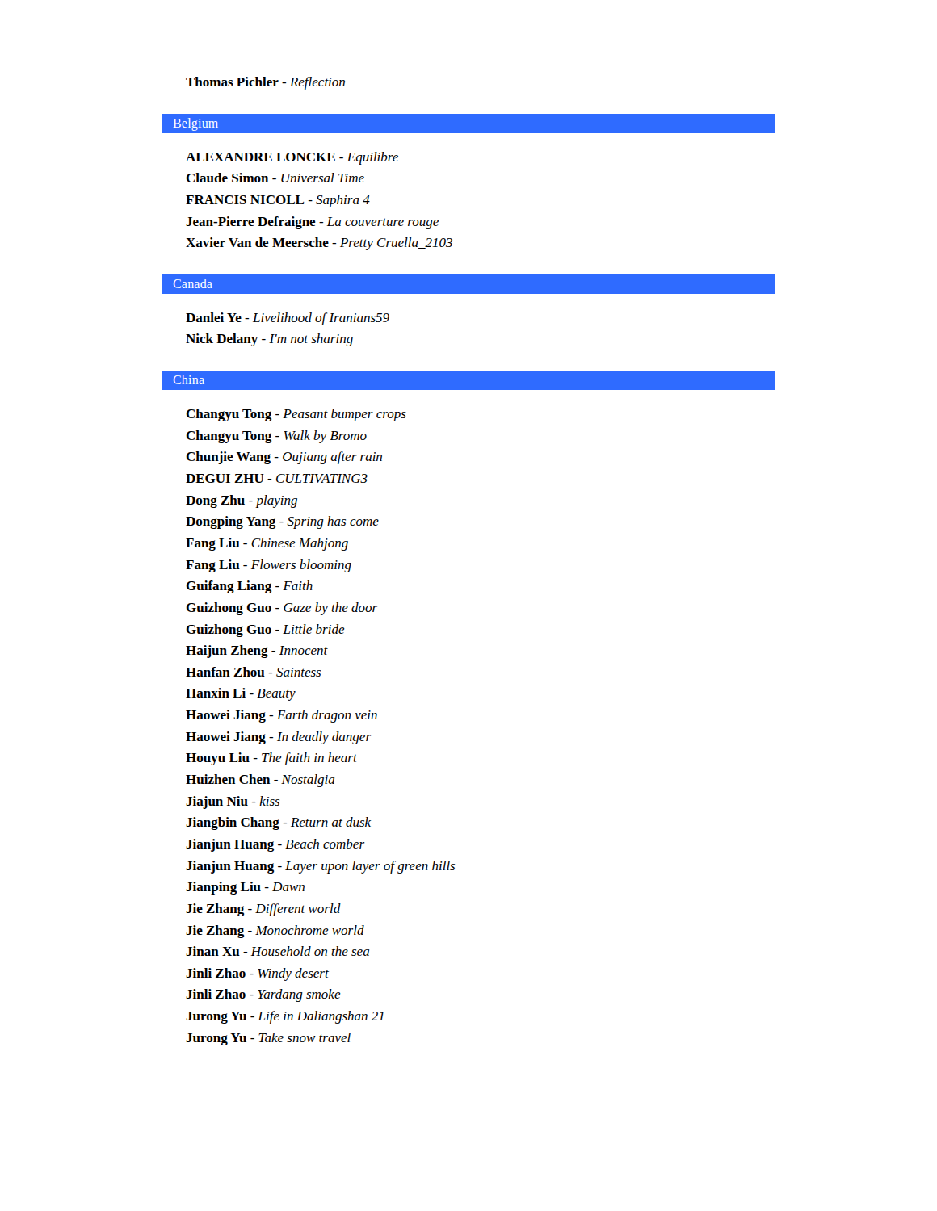Thomas Pichler - Reflection
Belgium
ALEXANDRE LONCKE - Equilibre
Claude Simon - Universal Time
FRANCIS NICOLL - Saphira 4
Jean-Pierre Defraigne - La couverture rouge
Xavier Van de Meersche - Pretty Cruella_2103
Canada
Danlei Ye - Livelihood of Iranians59
Nick Delany - I'm not sharing
China
Changyu Tong - Peasant bumper crops
Changyu Tong - Walk by Bromo
Chunjie Wang - Oujiang after rain
DEGUI ZHU - CULTIVATING3
Dong Zhu - playing
Dongping Yang - Spring has come
Fang Liu - Chinese Mahjong
Fang Liu - Flowers blooming
Guifang Liang - Faith
Guizhong Guo - Gaze by the door
Guizhong Guo - Little bride
Haijun Zheng - Innocent
Hanfan Zhou - Saintess
Hanxin Li - Beauty
Haowei Jiang - Earth dragon vein
Haowei Jiang - In deadly danger
Houyu Liu - The faith in heart
Huizhen Chen - Nostalgia
Jiajun Niu - kiss
Jiangbin Chang - Return at dusk
Jianjun Huang - Beach comber
Jianjun Huang - Layer upon layer of green hills
Jianping Liu - Dawn
Jie Zhang - Different world
Jie Zhang - Monochrome world
Jinan Xu - Household on the sea
Jinli Zhao - Windy desert
Jinli Zhao - Yardang smoke
Jurong Yu - Life in Daliangshan 21
Jurong Yu - Take snow travel